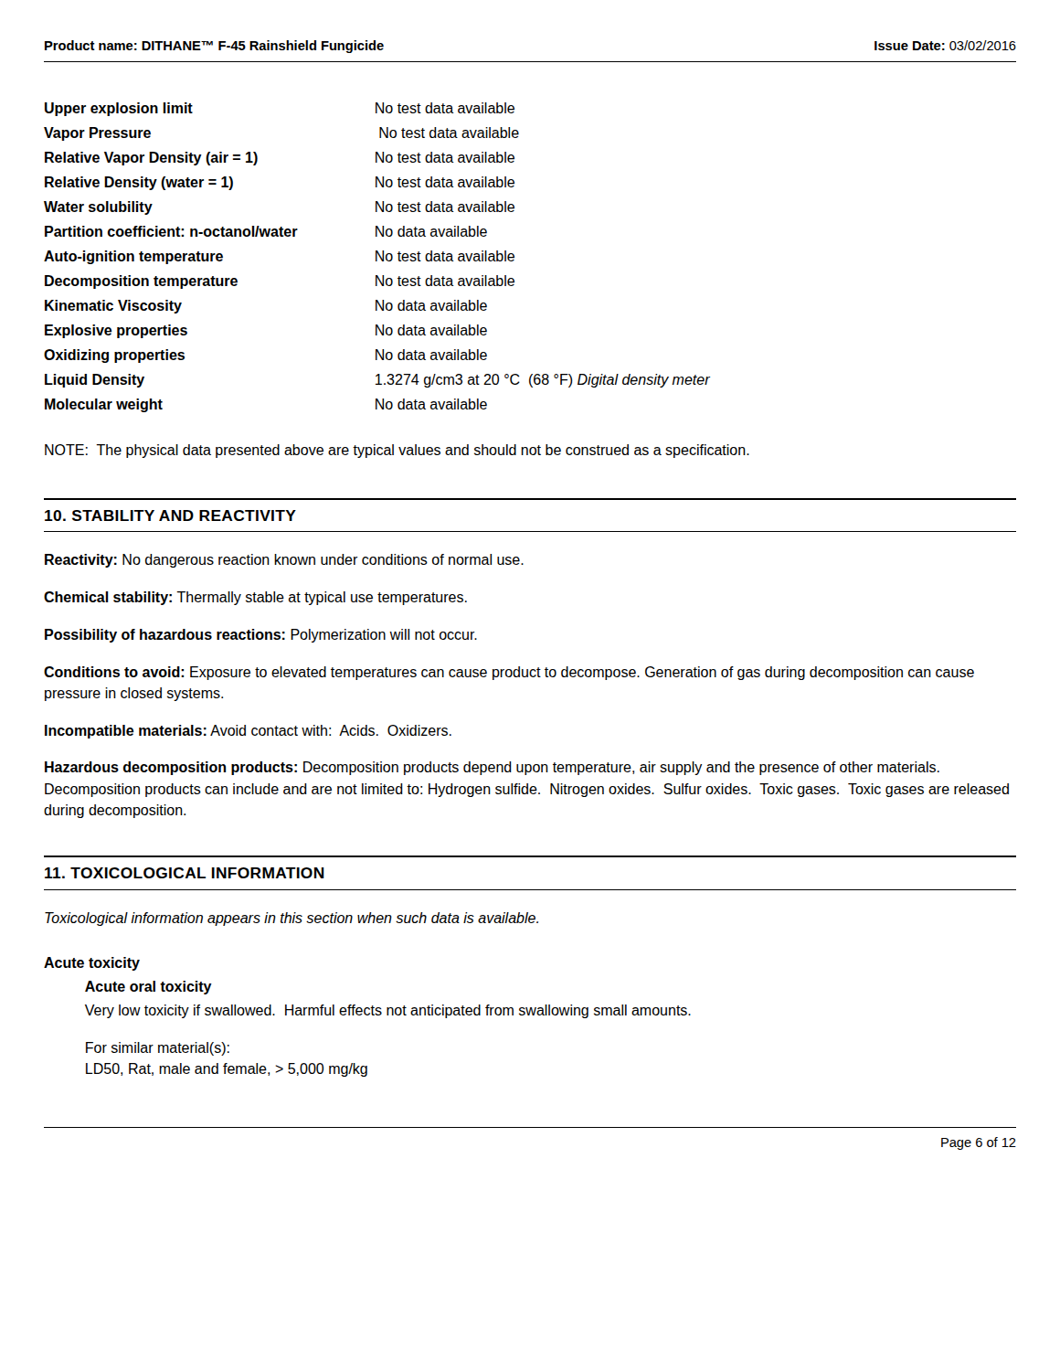Product name: DITHANE™ F-45 Rainshield Fungicide
Issue Date: 03/02/2016
| Upper explosion limit | No test data available |
| Vapor Pressure | No test data available |
| Relative Vapor Density (air = 1) | No test data available |
| Relative Density (water = 1) | No test data available |
| Water solubility | No test data available |
| Partition coefficient: n-octanol/water | No data available |
| Auto-ignition temperature | No test data available |
| Decomposition temperature | No test data available |
| Kinematic Viscosity | No data available |
| Explosive properties | No data available |
| Oxidizing properties | No data available |
| Liquid Density | 1.3274 g/cm3 at 20 °C (68 °F) Digital density meter |
| Molecular weight | No data available |
NOTE: The physical data presented above are typical values and should not be construed as a specification.
10. STABILITY AND REACTIVITY
Reactivity: No dangerous reaction known under conditions of normal use.
Chemical stability: Thermally stable at typical use temperatures.
Possibility of hazardous reactions: Polymerization will not occur.
Conditions to avoid: Exposure to elevated temperatures can cause product to decompose. Generation of gas during decomposition can cause pressure in closed systems.
Incompatible materials: Avoid contact with: Acids. Oxidizers.
Hazardous decomposition products: Decomposition products depend upon temperature, air supply and the presence of other materials. Decomposition products can include and are not limited to: Hydrogen sulfide. Nitrogen oxides. Sulfur oxides. Toxic gases. Toxic gases are released during decomposition.
11. TOXICOLOGICAL INFORMATION
Toxicological information appears in this section when such data is available.
Acute toxicity
Acute oral toxicity
Very low toxicity if swallowed. Harmful effects not anticipated from swallowing small amounts.
For similar material(s):
LD50, Rat, male and female, > 5,000 mg/kg
Page 6 of 12